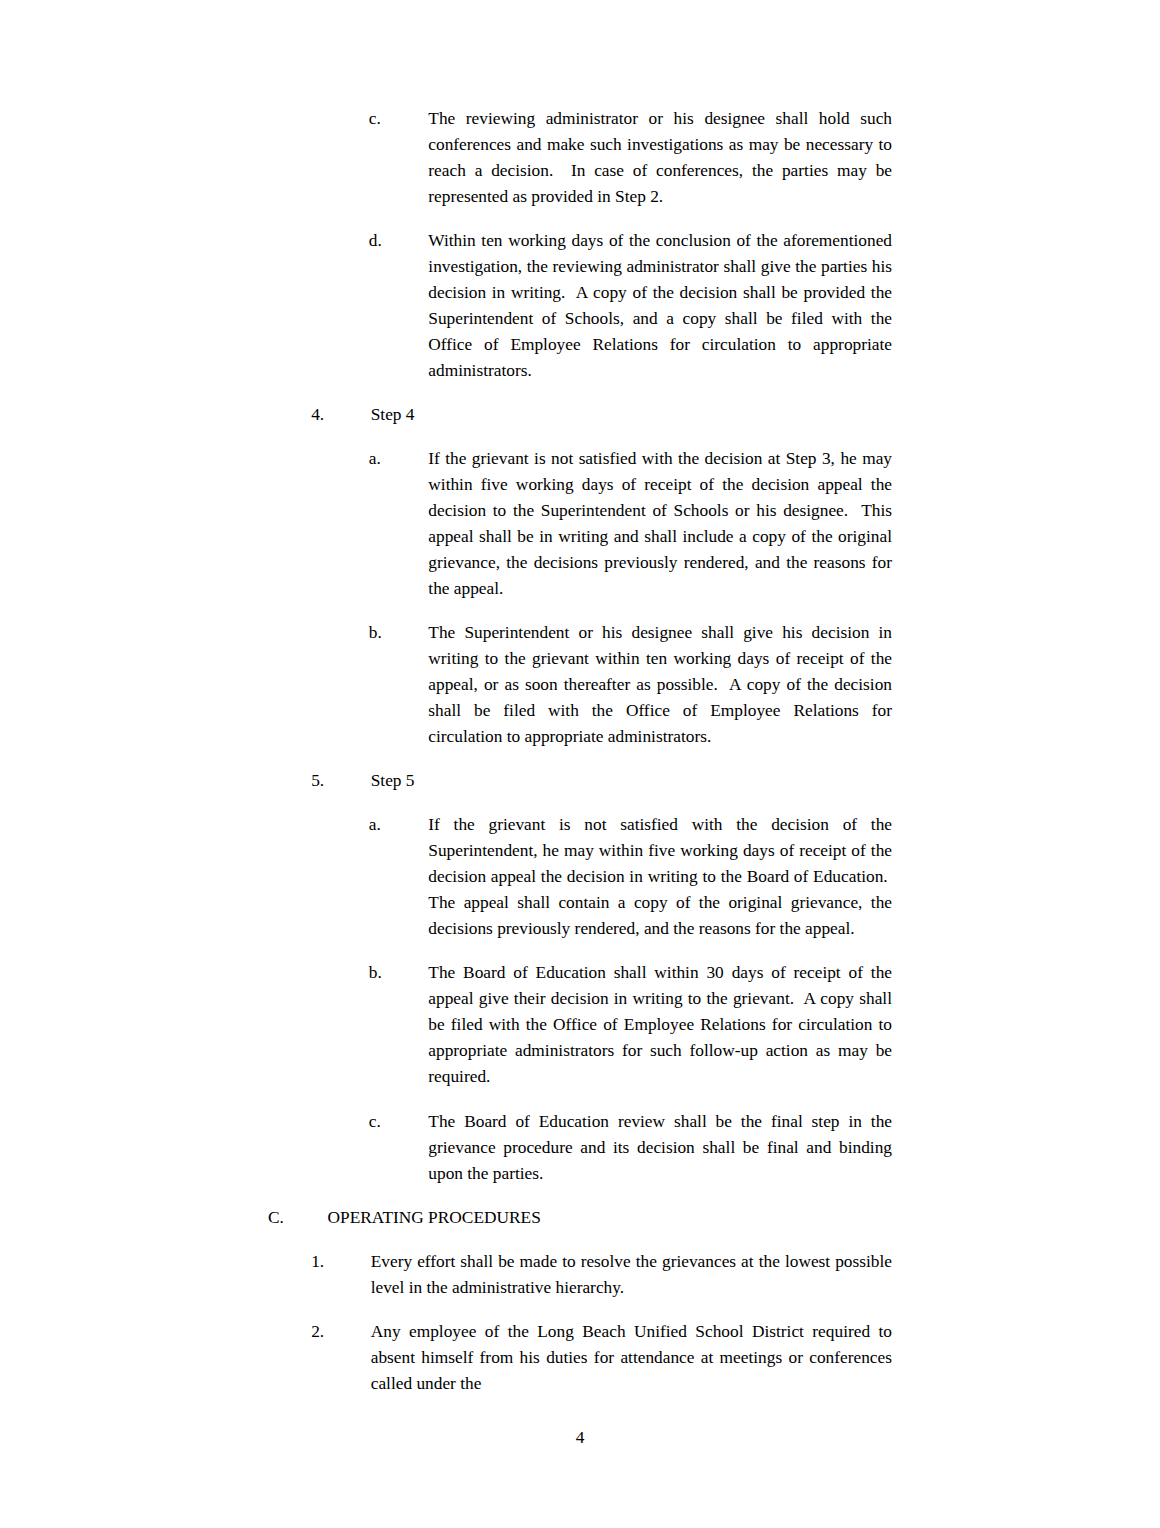c.
The reviewing administrator or his designee shall hold such conferences and make such investigations as may be necessary to reach a decision. In case of conferences, the parties may be represented as provided in Step 2.
d.
Within ten working days of the conclusion of the aforementioned investigation, the reviewing administrator shall give the parties his decision in writing. A copy of the decision shall be provided the Superintendent of Schools, and a copy shall be filed with the Office of Employee Relations for circulation to appropriate administrators.
4.
Step 4
a.
If the grievant is not satisfied with the decision at Step 3, he may within five working days of receipt of the decision appeal the decision to the Superintendent of Schools or his designee. This appeal shall be in writing and shall include a copy of the original grievance, the decisions previously rendered, and the reasons for the appeal.
b.
The Superintendent or his designee shall give his decision in writing to the grievant within ten working days of receipt of the appeal, or as soon thereafter as possible. A copy of the decision shall be filed with the Office of Employee Relations for circulation to appropriate administrators.
5.
Step 5
a.
If the grievant is not satisfied with the decision of the Superintendent, he may within five working days of receipt of the decision appeal the decision in writing to the Board of Education. The appeal shall contain a copy of the original grievance, the decisions previously rendered, and the reasons for the appeal.
b.
The Board of Education shall within 30 days of receipt of the appeal give their decision in writing to the grievant. A copy shall be filed with the Office of Employee Relations for circulation to appropriate administrators for such follow-up action as may be required.
c.
The Board of Education review shall be the final step in the grievance procedure and its decision shall be final and binding upon the parties.
C.
OPERATING PROCEDURES
1.
Every effort shall be made to resolve the grievances at the lowest possible level in the administrative hierarchy.
2.
Any employee of the Long Beach Unified School District required to absent himself from his duties for attendance at meetings or conferences called under the
4